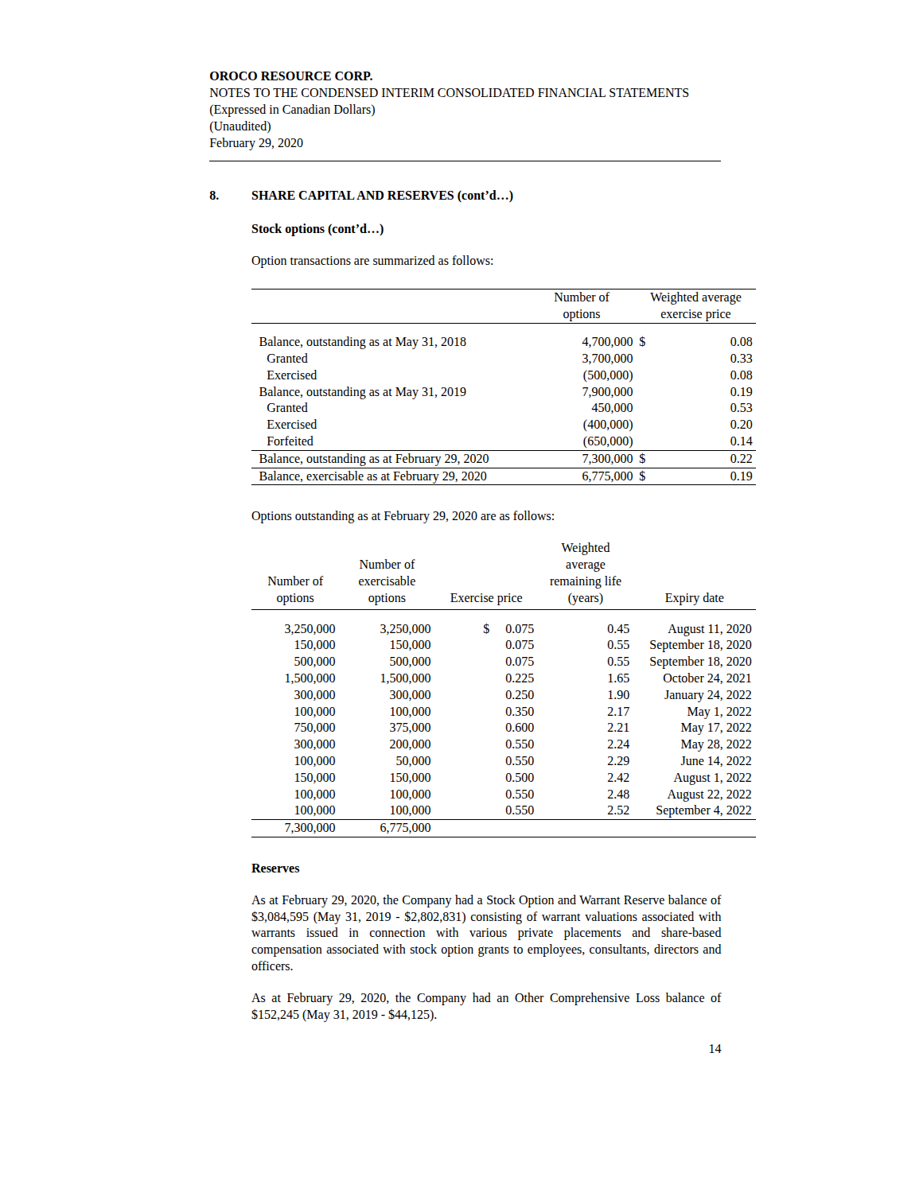Oroco Resource Corp.
Notes to the Condensed Interim Consolidated Financial Statements
(Expressed in Canadian Dollars)
(Unaudited)
February 29, 2020
8.
SHARE CAPITAL AND RESERVES (cont’d…)
Stock options (cont’d…)
Option transactions are summarized as follows:
| | Number of | Weighted average |
| | options | exercise price |
| Balance, outstanding as at May 31, 2018 | 4,700,000 | $ | 0.08 |
| Granted | 3,700,000 | | 0.33 |
| Exercised | (500,000) | | 0.08 |
| Balance, outstanding as at May 31, 2019 | 7,900,000 | | 0.19 |
| Granted | 450,000 | | 0.53 |
| Exercised | (400,000) | | 0.20 |
| Forfeited | (650,000) | | 0.14 |
| Balance, outstanding as at February 29, 2020 | 7,300,000 | $ | 0.22 |
| Balance, exercisable as at February 29, 2020 | 6,775,000 | $ | 0.19 |
Options outstanding as at February 29, 2020 are as follows:
| | | | Weighted | |
| | Number of | | average | |
| Number of | exercisable | | remaining life | |
| options | options | Exercise price | (years) | Expiry date |
| 3,250,000 | 3,250,000 | $ 0.075 | 0.45 | August 11, 2020 |
| 150,000 | 150,000 | 0.075 | 0.55 | September 18, 2020 |
| 500,000 | 500,000 | 0.075 | 0.55 | September 18, 2020 |
| 1,500,000 | 1,500,000 | 0.225 | 1.65 | October 24, 2021 |
| 300,000 | 300,000 | 0.250 | 1.90 | January 24, 2022 |
| 100,000 | 100,000 | 0.350 | 2.17 | May 1, 2022 |
| 750,000 | 375,000 | 0.600 | 2.21 | May 17, 2022 |
| 300,000 | 200,000 | 0.550 | 2.24 | May 28, 2022 |
| 100,000 | 50,000 | 0.550 | 2.29 | June 14, 2022 |
| 150,000 | 150,000 | 0.500 | 2.42 | August 1, 2022 |
| 100,000 | 100,000 | 0.550 | 2.48 | August 22, 2022 |
| 100,000 | 100,000 | 0.550 | 2.52 | September 4, 2022 |
| 7,300,000 | 6,775,000 | | | |
Reserves
As at February 29, 2020, the Company had a Stock Option and Warrant Reserve balance of $3,084,595 (May 31, 2019 - $2,802,831) consisting of warrant valuations associated with warrants issued in connection with various private placements and share-based compensation associated with stock option grants to employees, consultants, directors and officers.
As at February 29, 2020, the Company had an Other Comprehensive Loss balance of $152,245 (May 31, 2019 - $44,125).
14